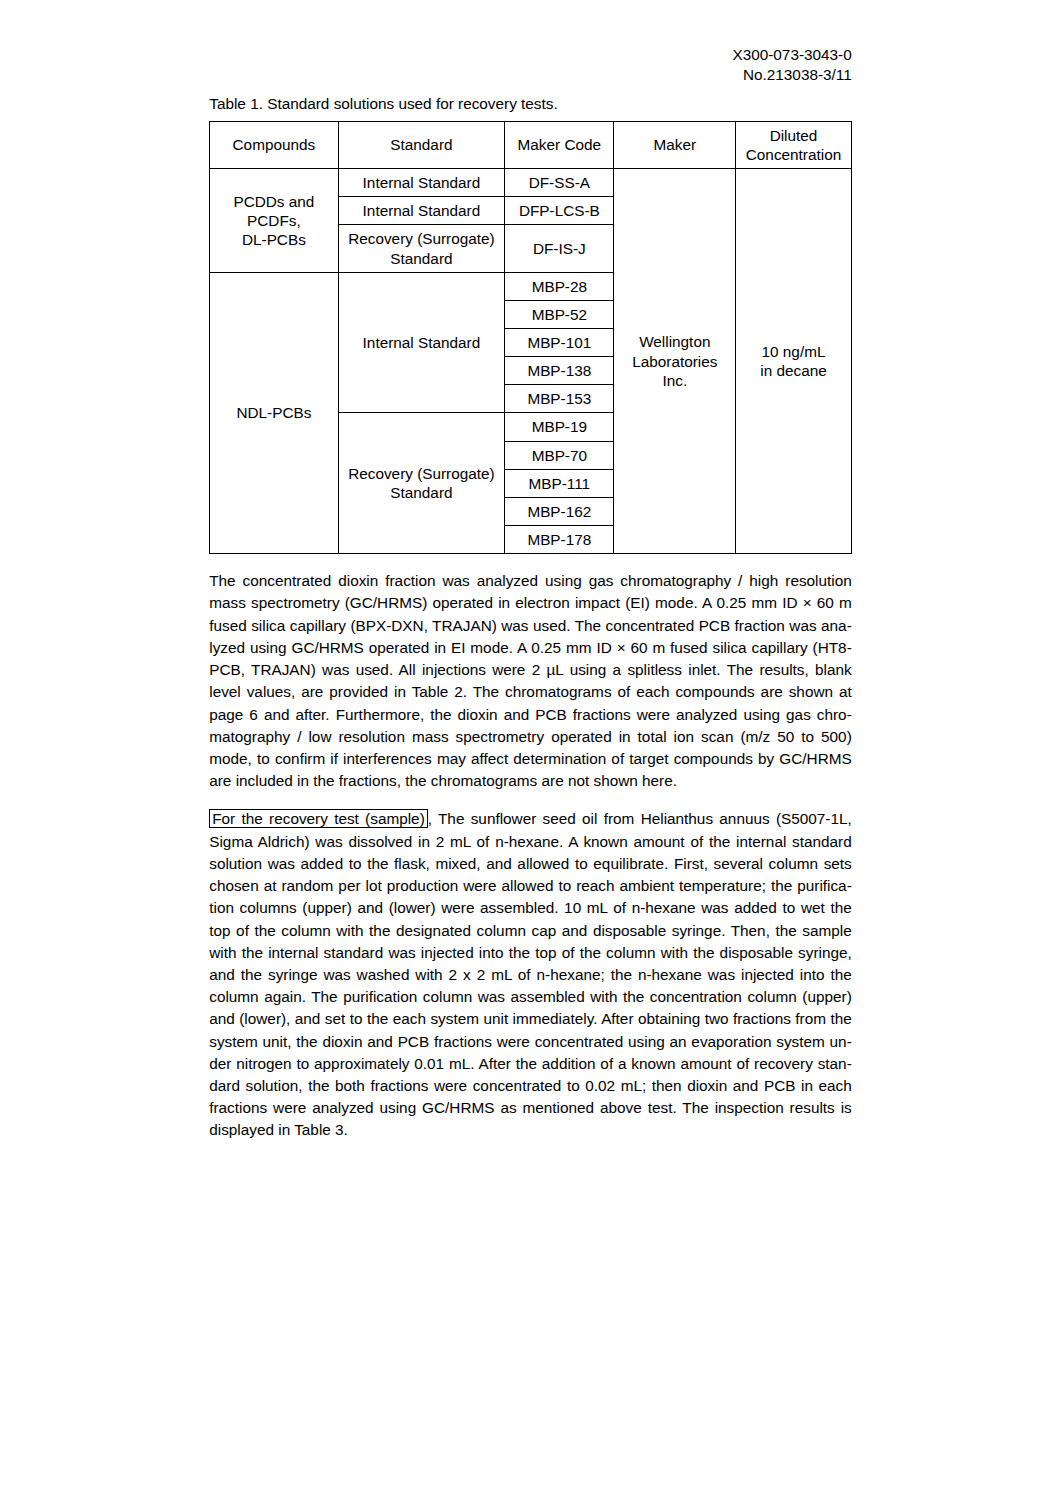X300-073-3043-0
No.213038-3/11
Table 1. Standard solutions used for recovery tests.
| Compounds | Standard | Maker Code | Maker | Diluted Concentration |
| --- | --- | --- | --- | --- |
| PCDDs and PCDFs, DL-PCBs | Internal Standard | DF-SS-A | Wellington Laboratories Inc. | 10 ng/mL in decane |
| Internal Standard | DFP-LCS-B |
| Recovery (Surrogate) Standard | DF-IS-J |
| NDL-PCBs | Internal Standard | MBP-28 |
| MBP-52 |
| MBP-101 |
| MBP-138 |
| MBP-153 |
| Recovery (Surrogate) Standard | MBP-19 |
| MBP-70 |
| MBP-111 |
| MBP-162 |
| MBP-178 |
The concentrated dioxin fraction was analyzed using gas chromatography / high resolution mass spectrometry (GC/HRMS) operated in electron impact (EI) mode. A 0.25 mm ID × 60 m fused silica capillary (BPX-DXN, TRAJAN) was used. The concentrated PCB fraction was analyzed using GC/HRMS operated in EI mode. A 0.25 mm ID × 60 m fused silica capillary (HT8-PCB, TRAJAN) was used. All injections were 2 µL using a splitless inlet. The results, blank level values, are provided in Table 2. The chromatograms of each compounds are shown at page 6 and after. Furthermore, the dioxin and PCB fractions were analyzed using gas chromatography / low resolution mass spectrometry operated in total ion scan (m/z 50 to 500) mode, to confirm if interferences may affect determination of target compounds by GC/HRMS are included in the fractions, the chromatograms are not shown here.
For the recovery test (sample), The sunflower seed oil from Helianthus annuus (S5007-1L, Sigma Aldrich) was dissolved in 2 mL of n-hexane. A known amount of the internal standard solution was added to the flask, mixed, and allowed to equilibrate. First, several column sets chosen at random per lot production were allowed to reach ambient temperature; the purification columns (upper) and (lower) were assembled. 10 mL of n-hexane was added to wet the top of the column with the designated column cap and disposable syringe. Then, the sample with the internal standard was injected into the top of the column with the disposable syringe, and the syringe was washed with 2 x 2 mL of n-hexane; the n-hexane was injected into the column again. The purification column was assembled with the concentration column (upper) and (lower), and set to the each system unit immediately. After obtaining two fractions from the system unit, the dioxin and PCB fractions were concentrated using an evaporation system under nitrogen to approximately 0.01 mL. After the addition of a known amount of recovery standard solution, the both fractions were concentrated to 0.02 mL; then dioxin and PCB in each fractions were analyzed using GC/HRMS as mentioned above test. The inspection results is displayed in Table 3.